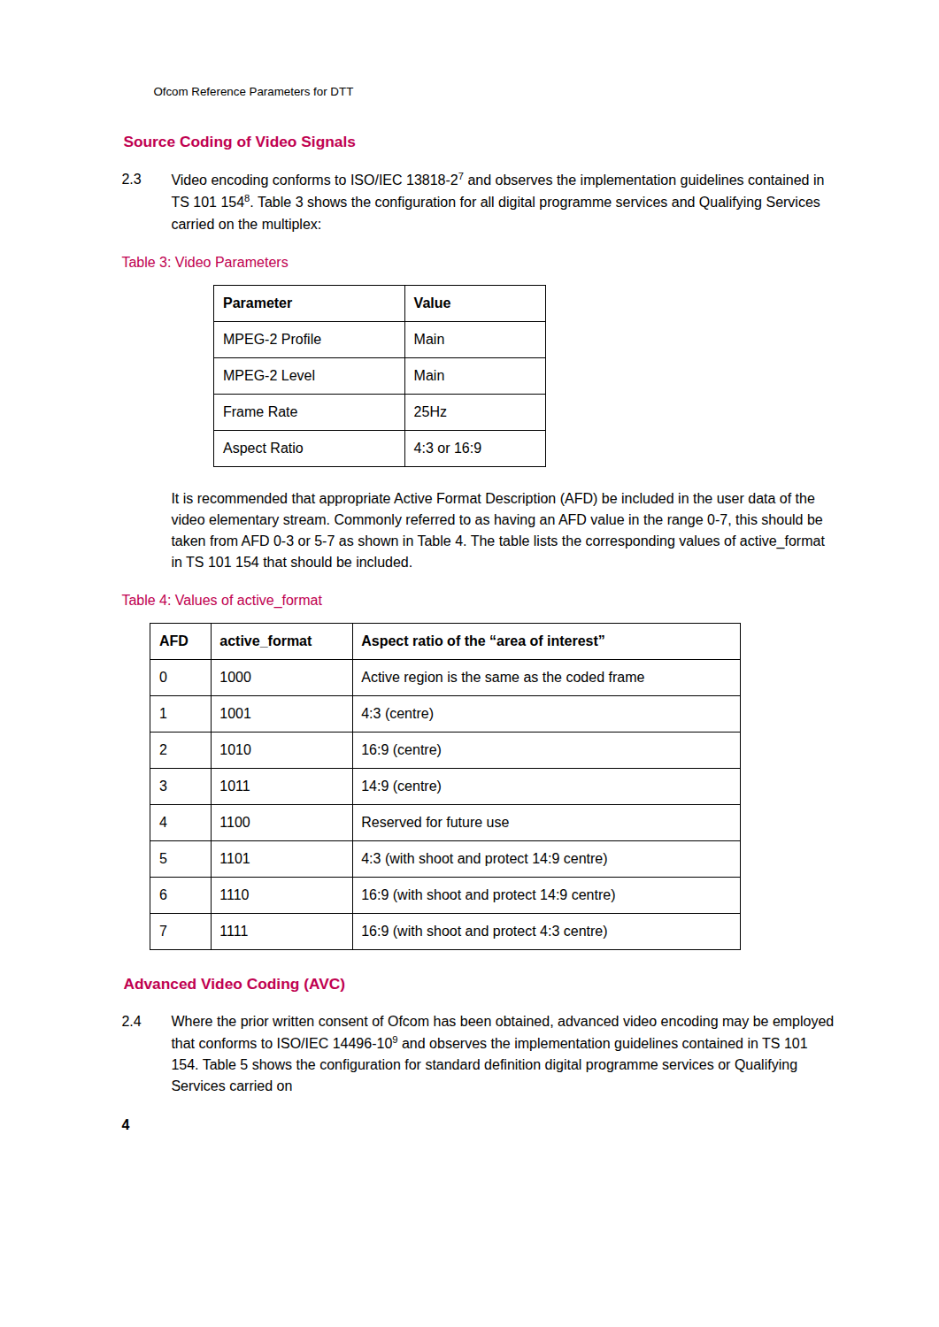Ofcom Reference Parameters for DTT
Source Coding of Video Signals
2.3
Video encoding conforms to ISO/IEC 13818-27 and observes the implementation guidelines contained in TS 101 1548. Table 3 shows the configuration for all digital programme services and Qualifying Services carried on the multiplex:
Table 3: Video Parameters
| Parameter | Value |
| --- | --- |
| MPEG-2 Profile | Main |
| MPEG-2 Level | Main |
| Frame Rate | 25Hz |
| Aspect Ratio | 4:3 or 16:9 |
It is recommended that appropriate Active Format Description (AFD) be included in the user data of the video elementary stream. Commonly referred to as having an AFD value in the range 0-7, this should be taken from AFD 0-3 or 5-7 as shown in Table 4. The table lists the corresponding values of active_format in TS 101 154 that should be included.
Table 4: Values of active_format
| AFD | active_format | Aspect ratio of the “area of interest” |
| --- | --- | --- |
| 0 | 1000 | Active region is the same as the coded frame |
| 1 | 1001 | 4:3 (centre) |
| 2 | 1010 | 16:9 (centre) |
| 3 | 1011 | 14:9 (centre) |
| 4 | 1100 | Reserved for future use |
| 5 | 1101 | 4:3 (with shoot and protect 14:9 centre) |
| 6 | 1110 | 16:9 (with shoot and protect 14:9 centre) |
| 7 | 1111 | 16:9 (with shoot and protect 4:3 centre) |
Advanced Video Coding (AVC)
2.4
Where the prior written consent of Ofcom has been obtained, advanced video encoding may be employed that conforms to ISO/IEC 14496-109 and observes the implementation guidelines contained in TS 101 154. Table 5 shows the configuration for standard definition digital programme services or Qualifying Services carried on
4